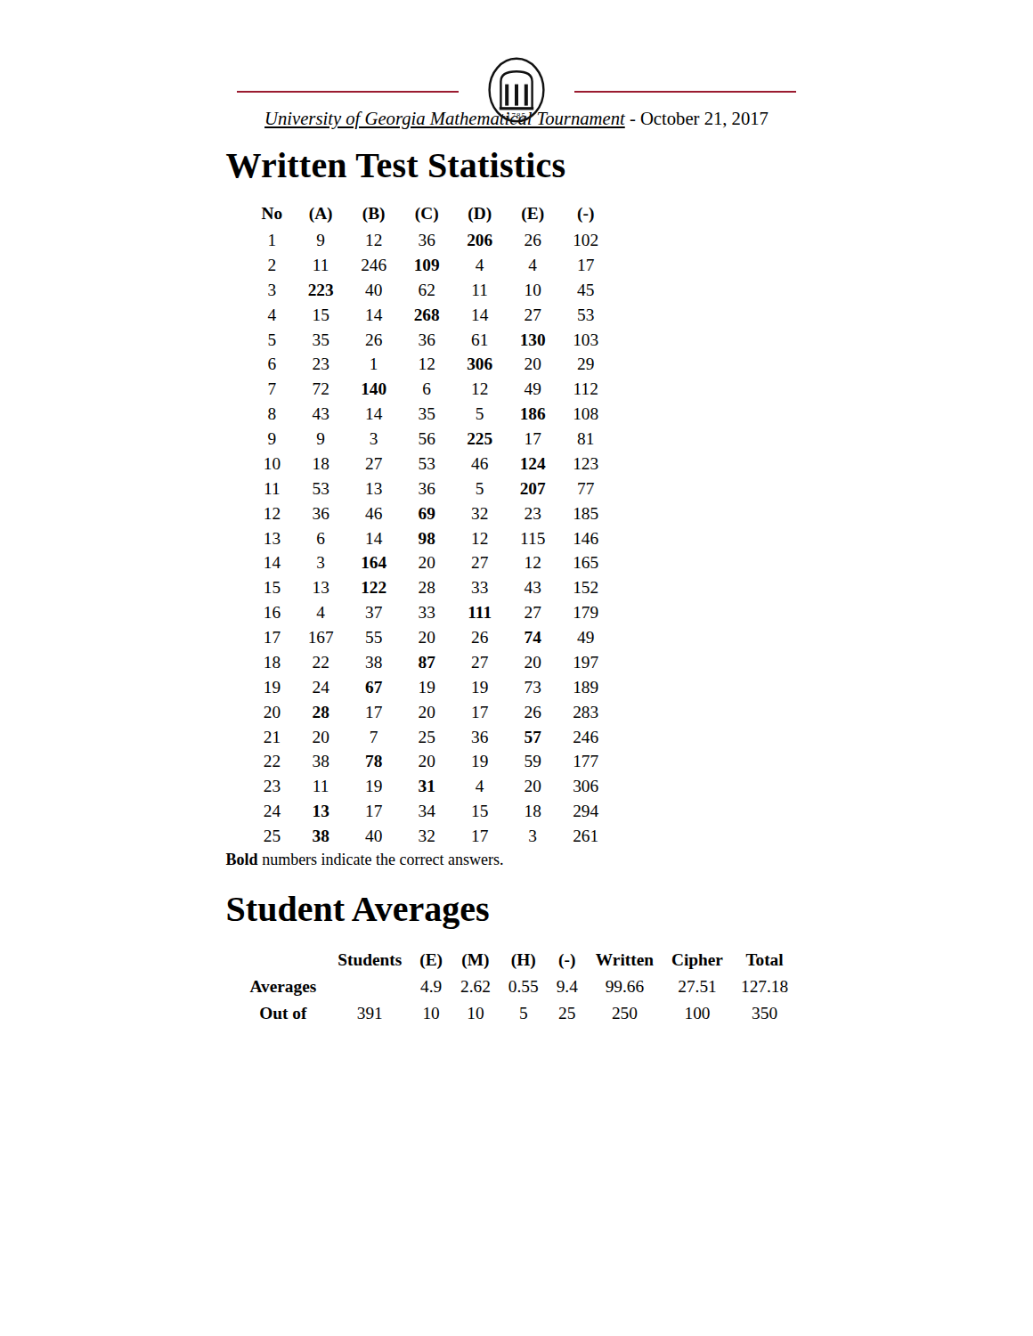1785
University of Georgia Mathematical Tournament - October 21, 2017
Written Test Statistics
| No | (A) | (B) | (C) | (D) | (E) | (-) |
| --- | --- | --- | --- | --- | --- | --- |
| 1 | 9 | 12 | 36 | 206 | 26 | 102 |
| 2 | 11 | 246 | 109 | 4 | 4 | 17 |
| 3 | 223 | 40 | 62 | 11 | 10 | 45 |
| 4 | 15 | 14 | 268 | 14 | 27 | 53 |
| 5 | 35 | 26 | 36 | 61 | 130 | 103 |
| 6 | 23 | 1 | 12 | 306 | 20 | 29 |
| 7 | 72 | 140 | 6 | 12 | 49 | 112 |
| 8 | 43 | 14 | 35 | 5 | 186 | 108 |
| 9 | 9 | 3 | 56 | 225 | 17 | 81 |
| 10 | 18 | 27 | 53 | 46 | 124 | 123 |
| 11 | 53 | 13 | 36 | 5 | 207 | 77 |
| 12 | 36 | 46 | 69 | 32 | 23 | 185 |
| 13 | 6 | 14 | 98 | 12 | 115 | 146 |
| 14 | 3 | 164 | 20 | 27 | 12 | 165 |
| 15 | 13 | 122 | 28 | 33 | 43 | 152 |
| 16 | 4 | 37 | 33 | 111 | 27 | 179 |
| 17 | 167 | 55 | 20 | 26 | 74 | 49 |
| 18 | 22 | 38 | 87 | 27 | 20 | 197 |
| 19 | 24 | 67 | 19 | 19 | 73 | 189 |
| 20 | 28 | 17 | 20 | 17 | 26 | 283 |
| 21 | 20 | 7 | 25 | 36 | 57 | 246 |
| 22 | 38 | 78 | 20 | 19 | 59 | 177 |
| 23 | 11 | 19 | 31 | 4 | 20 | 306 |
| 24 | 13 | 17 | 34 | 15 | 18 | 294 |
| 25 | 38 | 40 | 32 | 17 | 3 | 261 |
Bold numbers indicate the correct answers.
Student Averages
| | Students | (E) | (M) | (H) | (-) | Written | Cipher | Total |
| --- | --- | --- | --- | --- | --- | --- | --- | --- |
| Averages | | 4.9 | 2.62 | 0.55 | 9.4 | 99.66 | 27.51 | 127.18 |
| Out of | 391 | 10 | 10 | 5 | 25 | 250 | 100 | 350 |